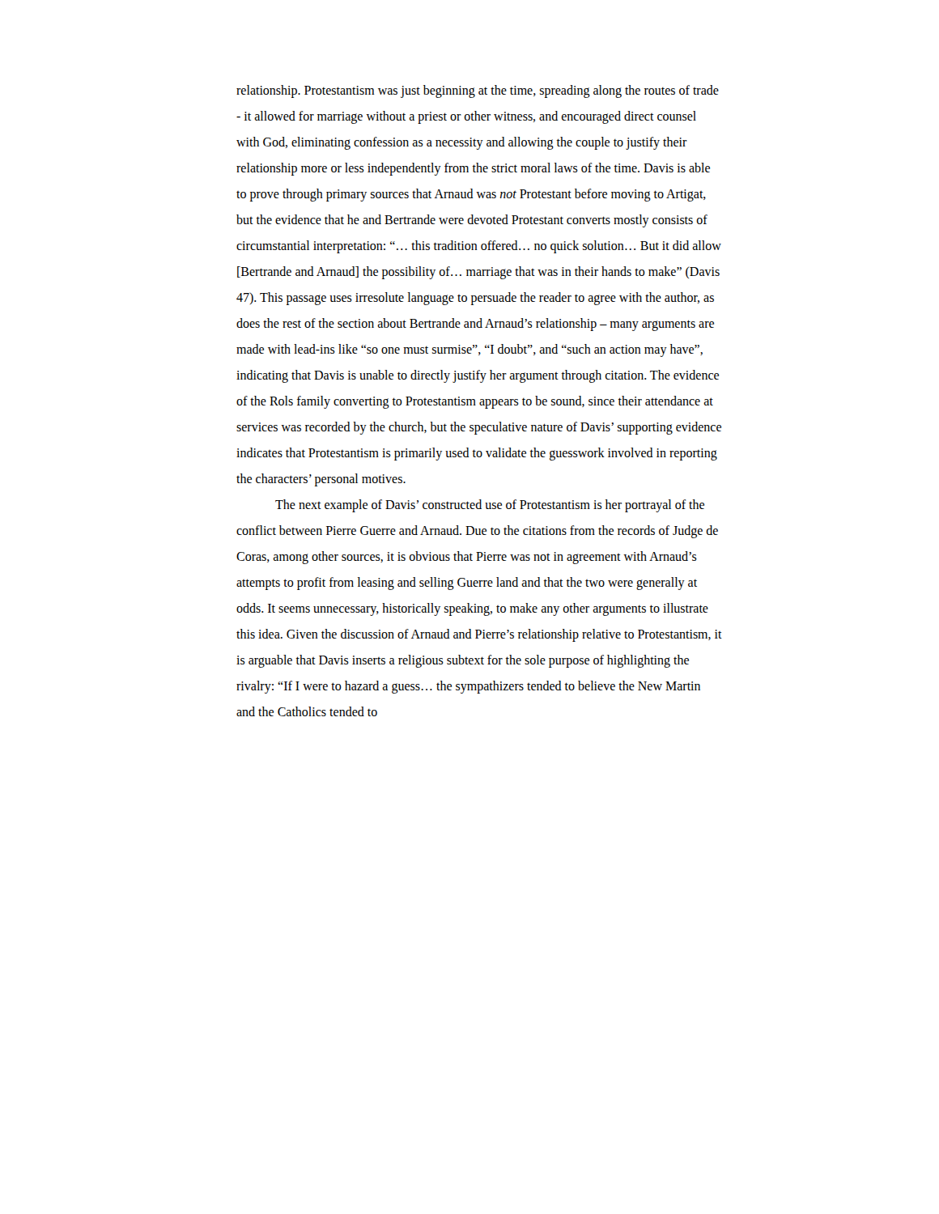relationship. Protestantism was just beginning at the time, spreading along the routes of trade - it allowed for marriage without a priest or other witness, and encouraged direct counsel with God, eliminating confession as a necessity and allowing the couple to justify their relationship more or less independently from the strict moral laws of the time. Davis is able to prove through primary sources that Arnaud was not Protestant before moving to Artigat, but the evidence that he and Bertrande were devoted Protestant converts mostly consists of circumstantial interpretation: “… this tradition offered… no quick solution… But it did allow [Bertrande and Arnaud] the possibility of… marriage that was in their hands to make” (Davis 47). This passage uses irresolute language to persuade the reader to agree with the author, as does the rest of the section about Bertrande and Arnaud’s relationship – many arguments are made with lead-ins like “so one must surmise”, “I doubt”, and “such an action may have”, indicating that Davis is unable to directly justify her argument through citation. The evidence of the Rols family converting to Protestantism appears to be sound, since their attendance at services was recorded by the church, but the speculative nature of Davis’ supporting evidence indicates that Protestantism is primarily used to validate the guesswork involved in reporting the characters’ personal motives.
The next example of Davis’ constructed use of Protestantism is her portrayal of the conflict between Pierre Guerre and Arnaud. Due to the citations from the records of Judge de Coras, among other sources, it is obvious that Pierre was not in agreement with Arnaud’s attempts to profit from leasing and selling Guerre land and that the two were generally at odds. It seems unnecessary, historically speaking, to make any other arguments to illustrate this idea. Given the discussion of Arnaud and Pierre’s relationship relative to Protestantism, it is arguable that Davis inserts a religious subtext for the sole purpose of highlighting the rivalry: “If I were to hazard a guess… the sympathizers tended to believe the New Martin and the Catholics tended to